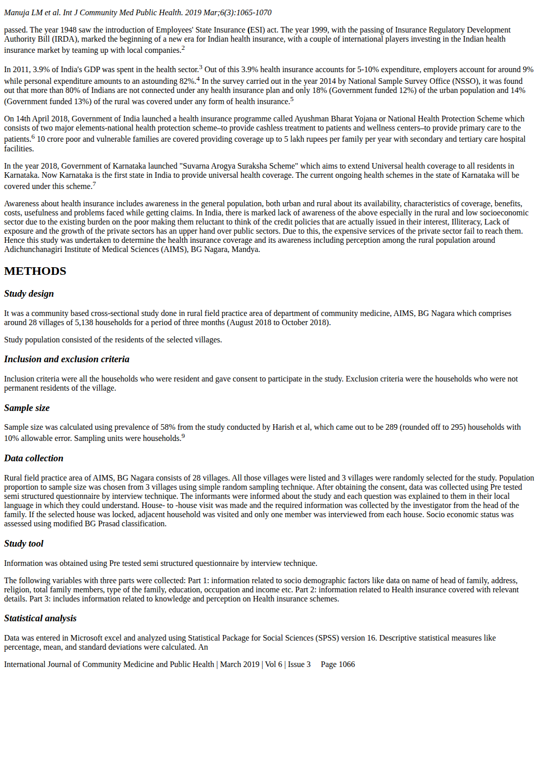Manuja LM et al. Int J Community Med Public Health. 2019 Mar;6(3):1065-1070
passed. The year 1948 saw the introduction of Employees' State Insurance (ESI) act. The year 1999, with the passing of Insurance Regulatory Development Authority Bill (IRDA), marked the beginning of a new era for Indian health insurance, with a couple of international players investing in the Indian health insurance market by teaming up with local companies.2
In 2011, 3.9% of India's GDP was spent in the health sector.3 Out of this 3.9% health insurance accounts for 5-10% expenditure, employers account for around 9% while personal expenditure amounts to an astounding 82%.4 In the survey carried out in the year 2014 by National Sample Survey Office (NSSO), it was found out that more than 80% of Indians are not connected under any health insurance plan and only 18% (Government funded 12%) of the urban population and 14% (Government funded 13%) of the rural was covered under any form of health insurance.5
On 14th April 2018, Government of India launched a health insurance programme called Ayushman Bharat Yojana or National Health Protection Scheme which consists of two major elements-national health protection scheme–to provide cashless treatment to patients and wellness centers–to provide primary care to the patients.6 10 crore poor and vulnerable families are covered providing coverage up to 5 lakh rupees per family per year with secondary and tertiary care hospital facilities.
In the year 2018, Government of Karnataka launched "Suvarna Arogya Suraksha Scheme" which aims to extend Universal health coverage to all residents in Karnataka. Now Karnataka is the first state in India to provide universal health coverage. The current ongoing health schemes in the state of Karnataka will be covered under this scheme.7
Awareness about health insurance includes awareness in the general population, both urban and rural about its availability, characteristics of coverage, benefits, costs, usefulness and problems faced while getting claims. In India, there is marked lack of awareness of the above especially in the rural and low socioeconomic sector due to the existing burden on the poor making them reluctant to think of the credit policies that are actually issued in their interest, Illiteracy, Lack of exposure and the growth of the private sectors has an upper hand over public sectors. Due to this, the expensive services of the private sector fail to reach them. Hence this study was undertaken to determine the health insurance coverage and its awareness including perception among the rural population around Adichunchanagiri Institute of Medical Sciences (AIMS), BG Nagara, Mandya.
METHODS
Study design
It was a community based cross-sectional study done in rural field practice area of department of community medicine, AIMS, BG Nagara which comprises around 28 villages of 5,138 households for a period of three months (August 2018 to October 2018).
Study population consisted of the residents of the selected villages.
Inclusion and exclusion criteria
Inclusion criteria were all the households who were resident and gave consent to participate in the study. Exclusion criteria were the households who were not permanent residents of the village.
Sample size
Sample size was calculated using prevalence of 58% from the study conducted by Harish et al, which came out to be 289 (rounded off to 295) households with 10% allowable error. Sampling units were households.9
Data collection
Rural field practice area of AIMS, BG Nagara consists of 28 villages. All those villages were listed and 3 villages were randomly selected for the study. Population proportion to sample size was chosen from 3 villages using simple random sampling technique. After obtaining the consent, data was collected using Pre tested semi structured questionnaire by interview technique. The informants were informed about the study and each question was explained to them in their local language in which they could understand. House- to -house visit was made and the required information was collected by the investigator from the head of the family. If the selected house was locked, adjacent household was visited and only one member was interviewed from each house. Socio economic status was assessed using modified BG Prasad classification.
Study tool
Information was obtained using Pre tested semi structured questionnaire by interview technique.
The following variables with three parts were collected: Part 1: information related to socio demographic factors like data on name of head of family, address, religion, total family members, type of the family, education, occupation and income etc. Part 2: information related to Health insurance covered with relevant details. Part 3: includes information related to knowledge and perception on Health insurance schemes.
Statistical analysis
Data was entered in Microsoft excel and analyzed using Statistical Package for Social Sciences (SPSS) version 16. Descriptive statistical measures like percentage, mean, and standard deviations were calculated. An
International Journal of Community Medicine and Public Health | March 2019 | Vol 6 | Issue 3 Page 1066